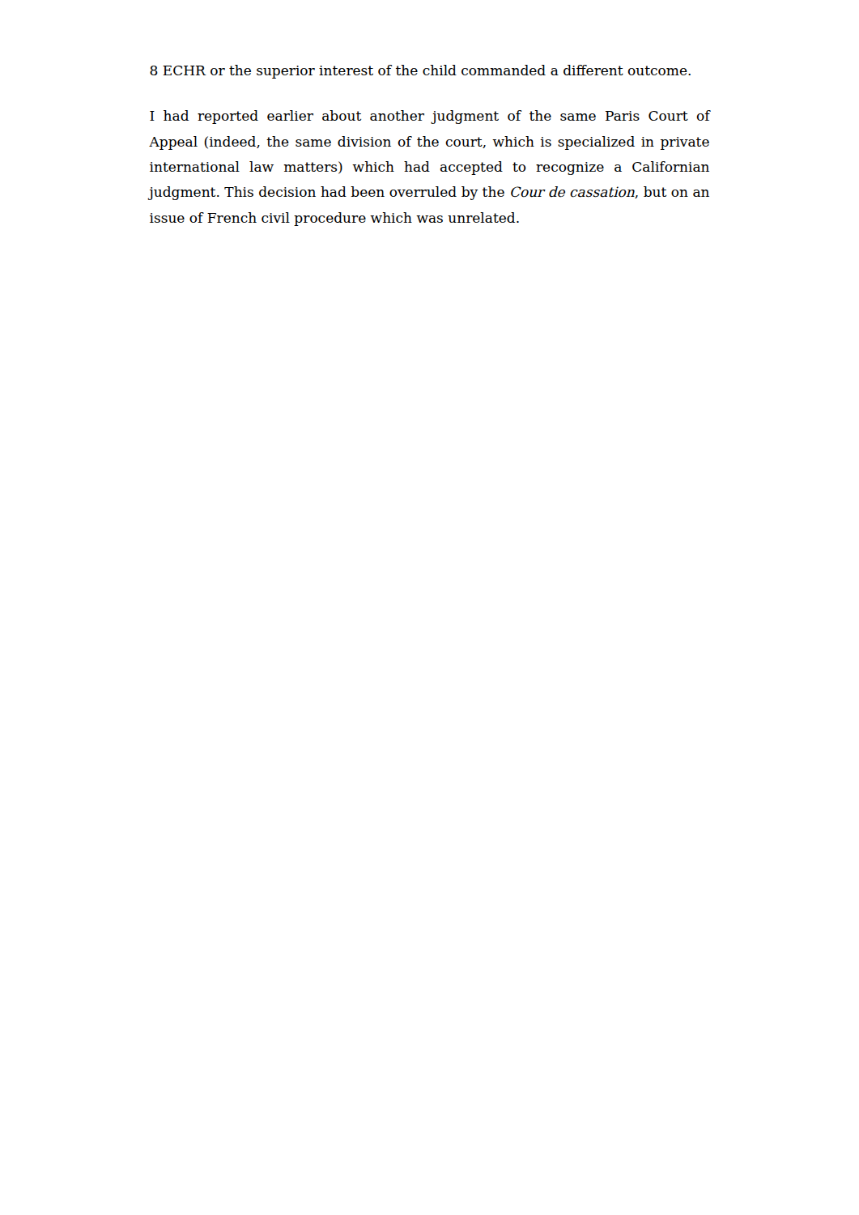8 ECHR or the superior interest of the child commanded a different outcome.
I had reported earlier about another judgment of the same Paris Court of Appeal (indeed, the same division of the court, which is specialized in private international law matters) which had accepted to recognize a Californian judgment. This decision had been overruled by the Cour de cassation, but on an issue of French civil procedure which was unrelated.